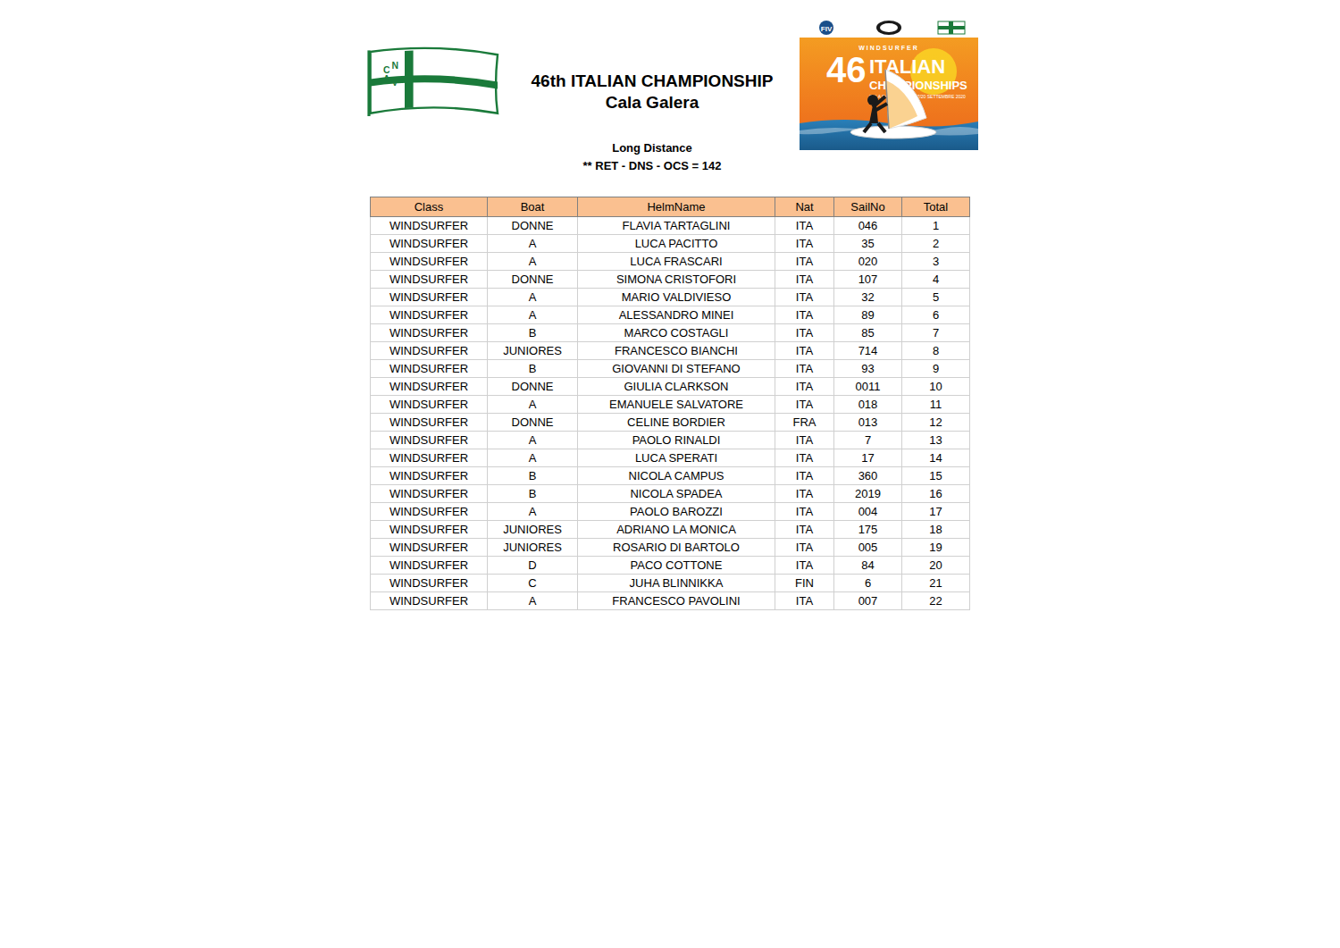C N A V
46th ITALIAN CHAMPIONSHIP
Cala Galera
Long Distance
** RET - DNS - OCS = 142
FIV WINDSURFER 46 ITALIAN CHAMPIONSHIPS CALA GALERA (GR) - 17/20 SETTEMBRE 2020
| Class | Boat | HelmName | Nat | SailNo | Total |
| --- | --- | --- | --- | --- | --- |
| WINDSURFER | DONNE | FLAVIA TARTAGLINI | ITA | 046 | 1 |
| WINDSURFER | A | LUCA PACITTO | ITA | 35 | 2 |
| WINDSURFER | A | LUCA FRASCARI | ITA | 020 | 3 |
| WINDSURFER | DONNE | SIMONA CRISTOFORI | ITA | 107 | 4 |
| WINDSURFER | A | MARIO VALDIVIESO | ITA | 32 | 5 |
| WINDSURFER | A | ALESSANDRO MINEI | ITA | 89 | 6 |
| WINDSURFER | B | MARCO COSTAGLI | ITA | 85 | 7 |
| WINDSURFER | JUNIORES | FRANCESCO BIANCHI | ITA | 714 | 8 |
| WINDSURFER | B | GIOVANNI DI STEFANO | ITA | 93 | 9 |
| WINDSURFER | DONNE | GIULIA CLARKSON | ITA | 0011 | 10 |
| WINDSURFER | A | EMANUELE SALVATORE | ITA | 018 | 11 |
| WINDSURFER | DONNE | CELINE BORDIER | FRA | 013 | 12 |
| WINDSURFER | A | PAOLO RINALDI | ITA | 7 | 13 |
| WINDSURFER | A | LUCA SPERATI | ITA | 17 | 14 |
| WINDSURFER | B | NICOLA CAMPUS | ITA | 360 | 15 |
| WINDSURFER | B | NICOLA SPADEA | ITA | 2019 | 16 |
| WINDSURFER | A | PAOLO BAROZZI | ITA | 004 | 17 |
| WINDSURFER | JUNIORES | ADRIANO LA MONICA | ITA | 175 | 18 |
| WINDSURFER | JUNIORES | ROSARIO DI BARTOLO | ITA | 005 | 19 |
| WINDSURFER | D | PACO COTTONE | ITA | 84 | 20 |
| WINDSURFER | C | JUHA BLINNIKKA | FIN | 6 | 21 |
| WINDSURFER | A | FRANCESCO PAVOLINI | ITA | 007 | 22 |